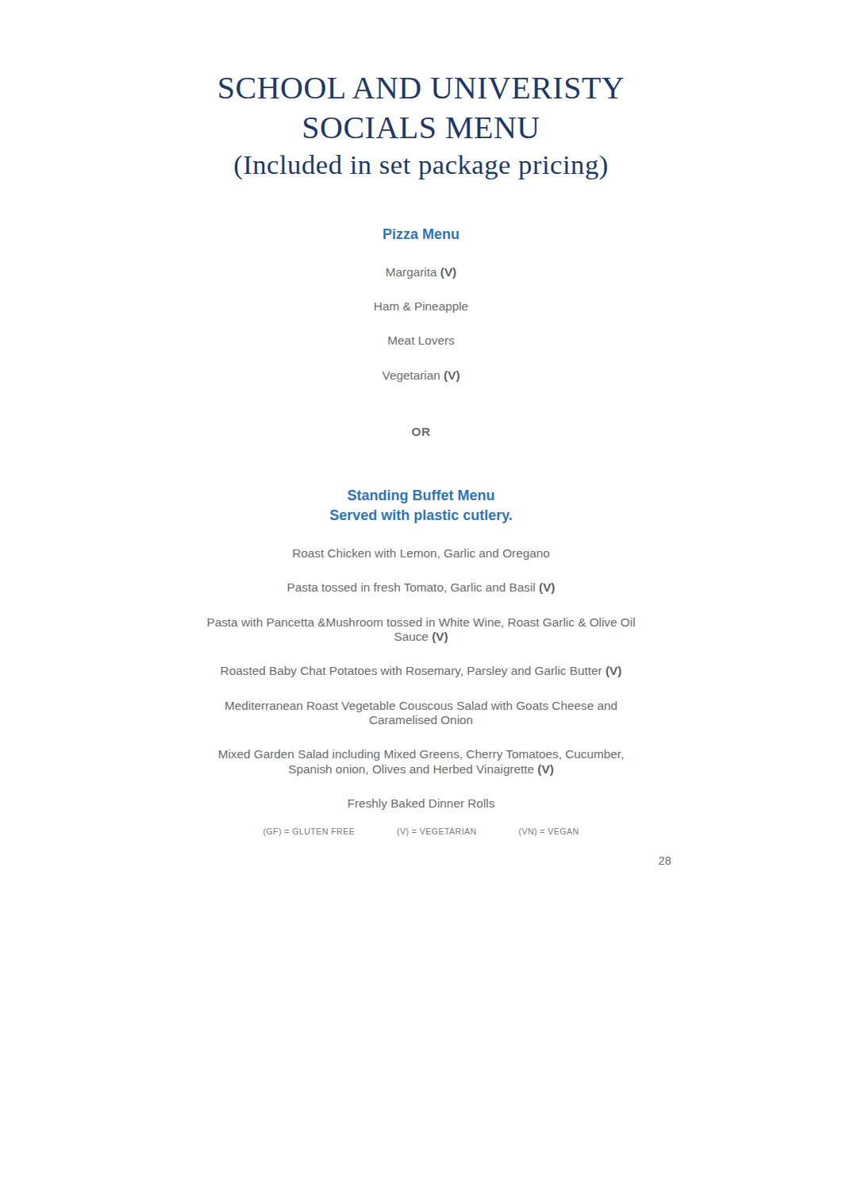SCHOOL AND UNIVERISTY SOCIALS MENU (Included in set package pricing)
Pizza Menu
Margarita (V)
Ham & Pineapple
Meat Lovers
Vegetarian (V)
OR
Standing Buffet Menu
Served with plastic cutlery.
Roast Chicken with Lemon, Garlic and Oregano
Pasta tossed in fresh Tomato, Garlic and Basil (V)
Pasta with Pancetta &Mushroom tossed in White Wine, Roast Garlic & Olive Oil Sauce (V)
Roasted Baby Chat Potatoes with Rosemary, Parsley and Garlic Butter (V)
Mediterranean Roast Vegetable Couscous Salad with Goats Cheese and Caramelised Onion
Mixed Garden Salad including Mixed Greens, Cherry Tomatoes, Cucumber, Spanish onion, Olives and Herbed Vinaigrette (V)
Freshly Baked Dinner Rolls
(GF) = GLUTEN FREE (V) = VEGETARIAN (VN) = VEGAN
28